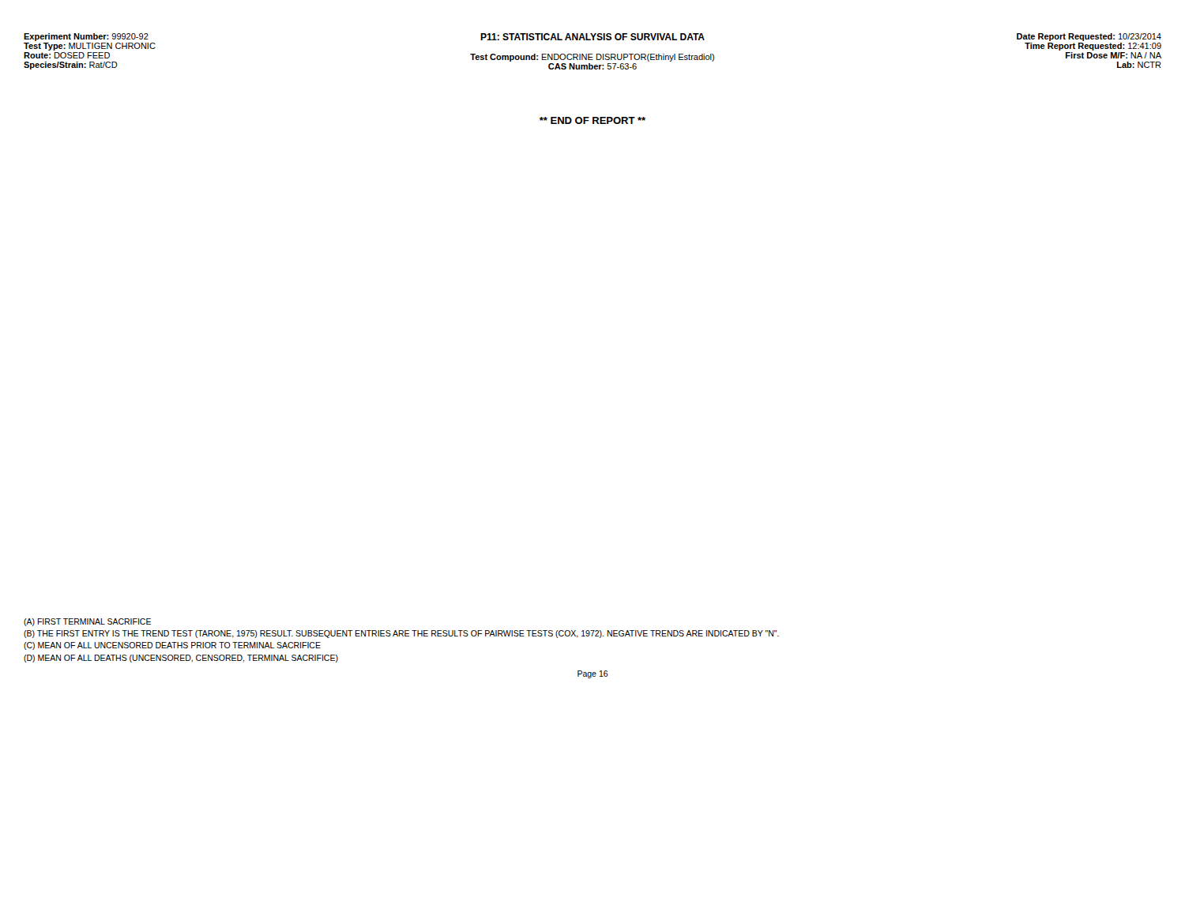| Experiment Number: 99920-92 Test Type: MULTIGEN CHRONIC Route: DOSED FEED Species/Strain: Rat/CD | P11: STATISTICAL ANALYSIS OF SURVIVAL DATA Test Compound: ENDOCRINE DISRUPTOR(Ethinyl Estradiol) CAS Number: 57-63-6 | Date Report Requested: 10/23/2014 Time Report Requested: 12:41:09 First Dose M/F: NA / NA Lab: NCTR |
** END OF REPORT **
(A) FIRST TERMINAL SACRIFICE
(B) THE FIRST ENTRY IS THE TREND TEST (TARONE, 1975) RESULT. SUBSEQUENT ENTRIES ARE THE RESULTS OF PAIRWISE TESTS (COX, 1972). NEGATIVE TRENDS ARE INDICATED BY "N".
(C) MEAN OF ALL UNCENSORED DEATHS PRIOR TO TERMINAL SACRIFICE
(D) MEAN OF ALL DEATHS (UNCENSORED, CENSORED, TERMINAL SACRIFICE)
Page 16